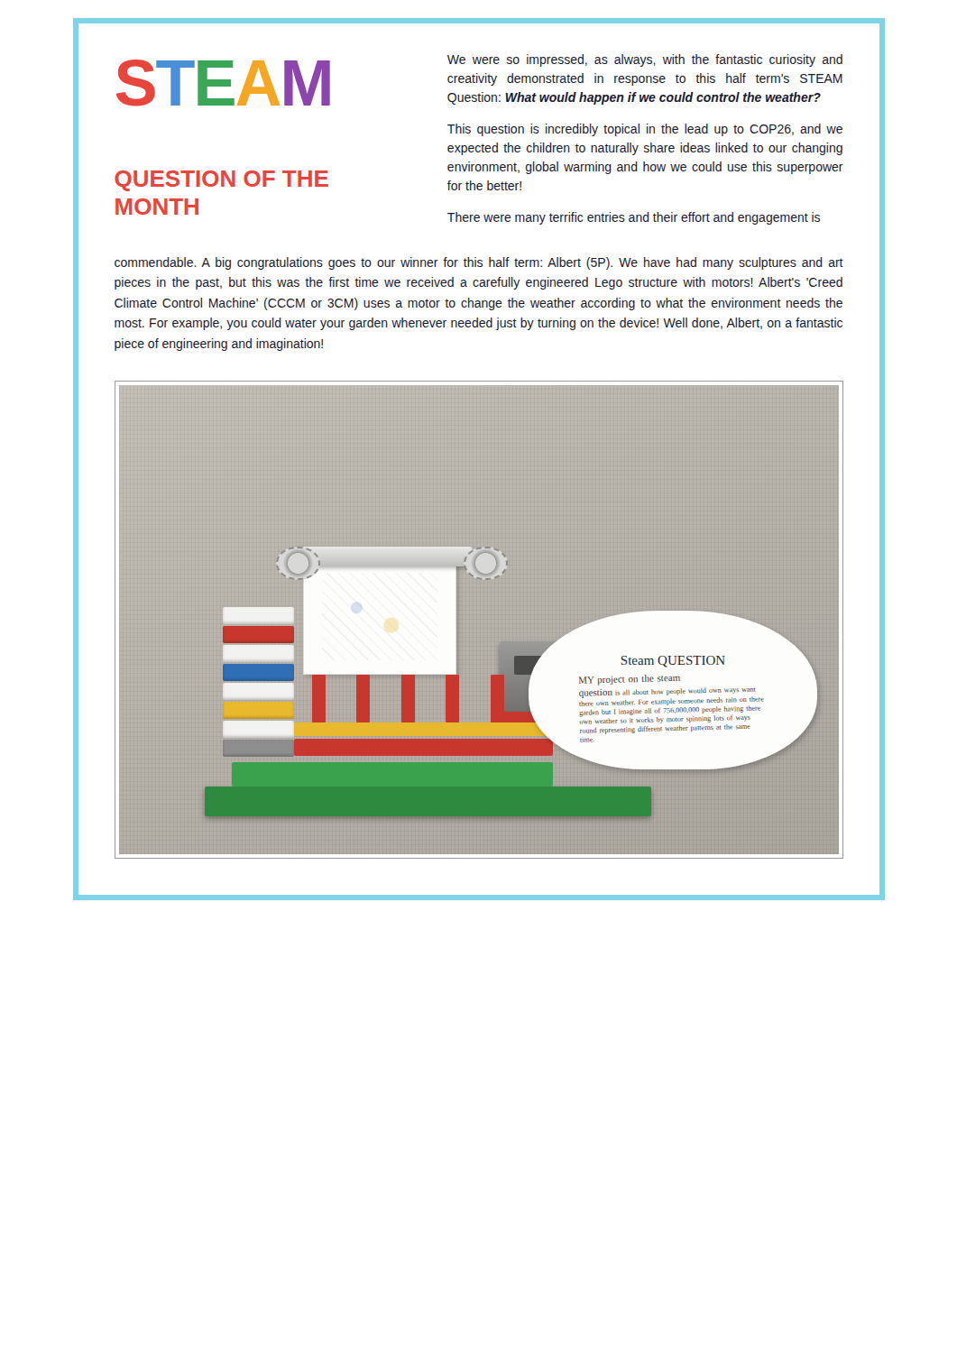STEAM
QUESTION OF THE MONTH
We were so impressed, as always, with the fantastic curiosity and creativity demonstrated in response to this half term's STEAM Question: What would happen if we could control the weather?
This question is incredibly topical in the lead up to COP26, and we expected the children to naturally share ideas linked to our changing environment, global warming and how we could use this superpower for the better!
There were many terrific entries and their effort and engagement is
commendable. A big congratulations goes to our winner for this half term: Albert (5P). We have had many sculptures and art pieces in the past, but this was the first time we received a carefully engineered Lego structure with motors! Albert's 'Creed Climate Control Machine' (CCCM or 3CM) uses a motor to change the weather according to what the environment needs the most. For example, you could water your garden whenever needed just by turning on the device! Well done, Albert, on a fantastic piece of engineering and imagination!
Steam QUESTION
MY project on the steam
question is all about how people would own ways want there own weather. For example someone needs rain on there garden but I imagine all of 756,000,000 people having there own weather so it works by motor spinning lots of ways round representing different weather patterns at the same time.